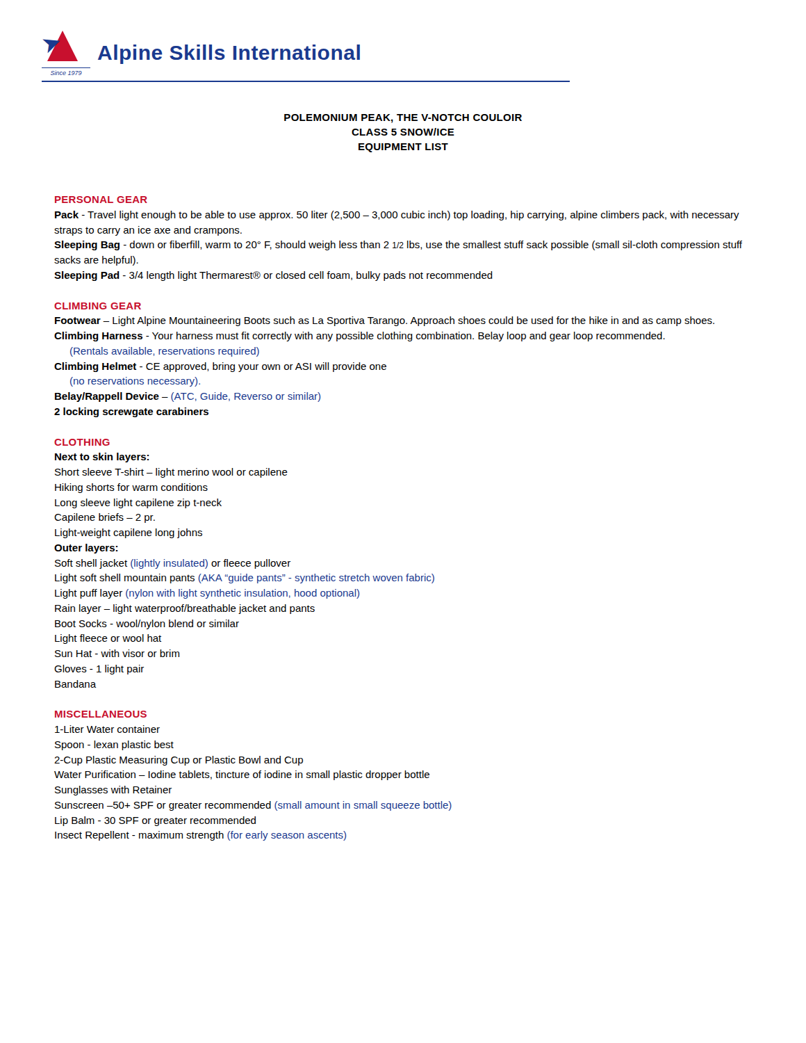➤
Since 1979
Alpine Skills International
POLEMONIUM PEAK, THE V-NOTCH COULOIR
CLASS 5 SNOW/ICE
EQUIPMENT LIST
PERSONAL GEAR
Pack - Travel light enough to be able to use approx. 50 liter (2,500 – 3,000 cubic inch) top loading, hip carrying, alpine climbers pack, with necessary straps to carry an ice axe and crampons.
Sleeping Bag - down or fiberfill, warm to 20° F, should weigh less than 2 1/2 lbs, use the smallest stuff sack possible (small sil-cloth compression stuff sacks are helpful).
Sleeping Pad - 3/4 length light Thermarest® or closed cell foam, bulky pads not recommended
CLIMBING GEAR
Footwear – Light Alpine Mountaineering Boots such as La Sportiva Tarango. Approach shoes could be used for the hike in and as camp shoes.
Climbing Harness - Your harness must fit correctly with any possible clothing combination. Belay loop and gear loop recommended.
(Rentals available, reservations required)
Climbing Helmet - CE approved, bring your own or ASI will provide one
(no reservations necessary).
Belay/Rappell Device – (ATC, Guide, Reverso or similar)
2 locking screwgate carabiners
CLOTHING
Next to skin layers:
Short sleeve T-shirt – light merino wool or capilene
Hiking shorts for warm conditions
Long sleeve light capilene zip t-neck
Capilene briefs – 2 pr.
Light-weight capilene long johns
Outer layers:
Soft shell jacket (lightly insulated) or fleece pullover
Light soft shell mountain pants (AKA “guide pants” - synthetic stretch woven fabric)
Light puff layer (nylon with light synthetic insulation, hood optional)
Rain layer – light waterproof/breathable jacket and pants
Boot Socks - wool/nylon blend or similar
Light fleece or wool hat
Sun Hat - with visor or brim
Gloves - 1 light pair
Bandana
MISCELLANEOUS
1-Liter Water container
Spoon - lexan plastic best
2-Cup Plastic Measuring Cup or Plastic Bowl and Cup
Water Purification – Iodine tablets, tincture of iodine in small plastic dropper bottle
Sunglasses with Retainer
Sunscreen –50+ SPF or greater recommended (small amount in small squeeze bottle)
Lip Balm - 30 SPF or greater recommended
Insect Repellent - maximum strength (for early season ascents)